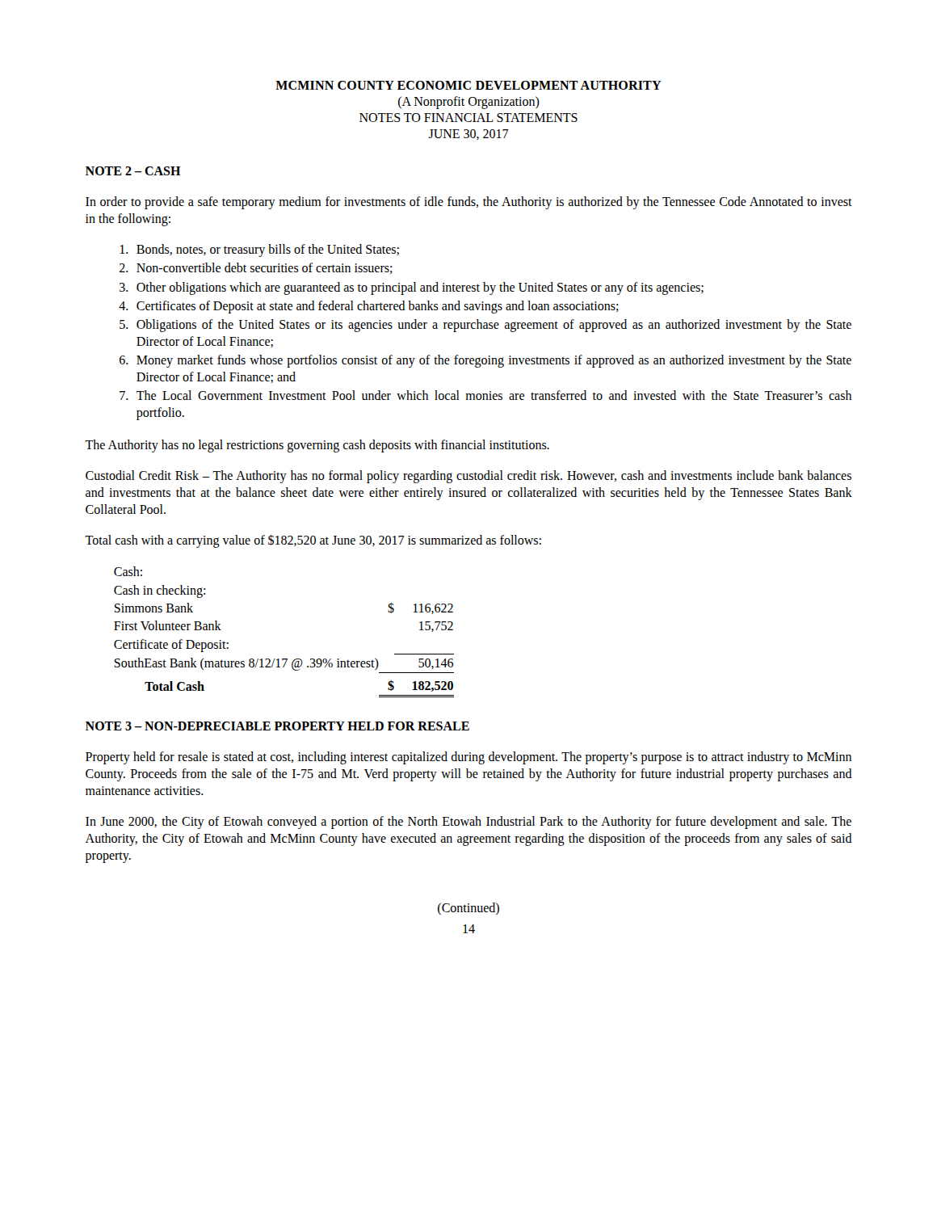MCMINN COUNTY ECONOMIC DEVELOPMENT AUTHORITY
(A Nonprofit Organization)
NOTES TO FINANCIAL STATEMENTS
JUNE 30, 2017
NOTE 2 – CASH
In order to provide a safe temporary medium for investments of idle funds, the Authority is authorized by the Tennessee Code Annotated to invest in the following:
Bonds, notes, or treasury bills of the United States;
Non-convertible debt securities of certain issuers;
Other obligations which are guaranteed as to principal and interest by the United States or any of its agencies;
Certificates of Deposit at state and federal chartered banks and savings and loan associations;
Obligations of the United States or its agencies under a repurchase agreement of approved as an authorized investment by the State Director of Local Finance;
Money market funds whose portfolios consist of any of the foregoing investments if approved as an authorized investment by the State Director of Local Finance; and
The Local Government Investment Pool under which local monies are transferred to and invested with the State Treasurer’s cash portfolio.
The Authority has no legal restrictions governing cash deposits with financial institutions.
Custodial Credit Risk – The Authority has no formal policy regarding custodial credit risk. However, cash and investments include bank balances and investments that at the balance sheet date were either entirely insured or collateralized with securities held by the Tennessee States Bank Collateral Pool.
Total cash with a carrying value of $182,520 at June 30, 2017 is summarized as follows:
| Cash: | | |
| Cash in checking: | | |
| Simmons Bank | $ | 116,622 |
| First Volunteer Bank | | 15,752 |
| Certificate of Deposit: | | |
| SouthEast Bank (matures 8/12/17 @ .39% interest) | | 50,146 |
| Total Cash | $ | 182,520 |
NOTE 3 – NON-DEPRECIABLE PROPERTY HELD FOR RESALE
Property held for resale is stated at cost, including interest capitalized during development. The property’s purpose is to attract industry to McMinn County. Proceeds from the sale of the I-75 and Mt. Verd property will be retained by the Authority for future industrial property purchases and maintenance activities.
In June 2000, the City of Etowah conveyed a portion of the North Etowah Industrial Park to the Authority for future development and sale. The Authority, the City of Etowah and McMinn County have executed an agreement regarding the disposition of the proceeds from any sales of said property.
(Continued)
14